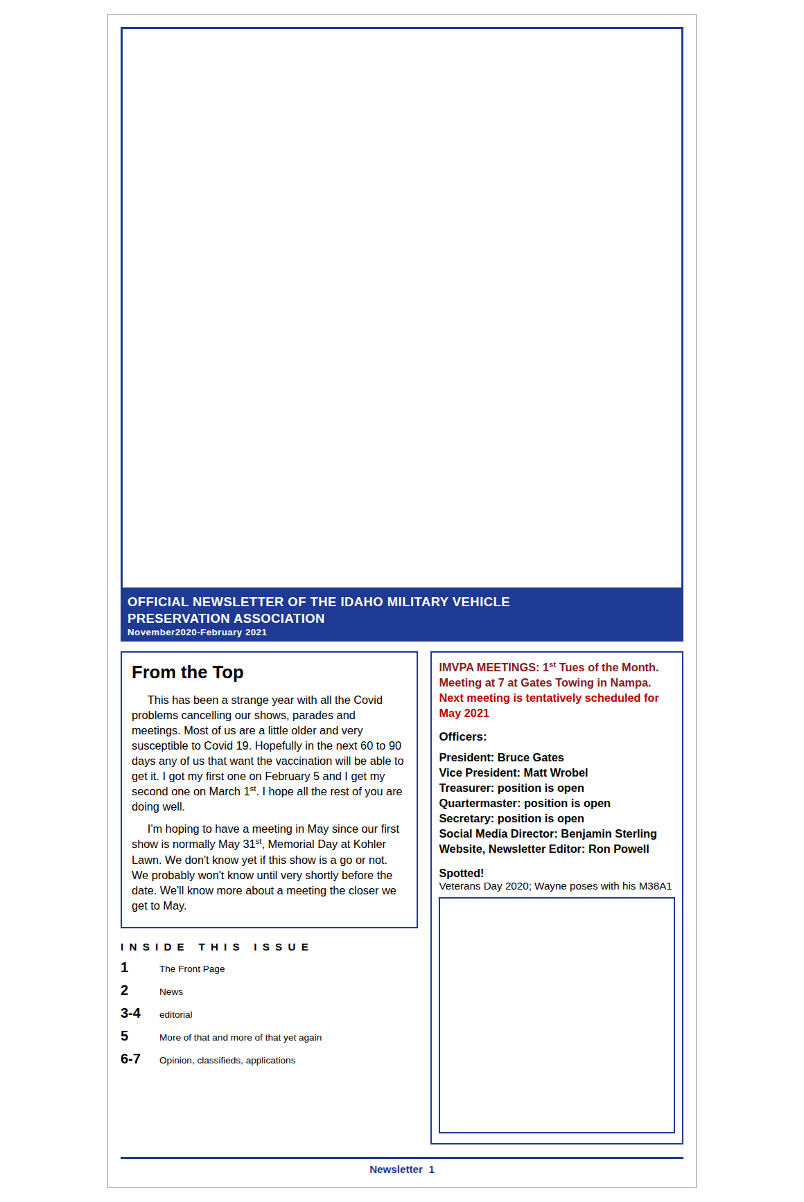OFFICIAL NEWSLETTER OF THE IDAHO MILITARY VEHICLE PRESERVATION ASSOCIATION
November2020-February 2021
From the Top
This has been a strange year with all the Covid problems cancelling our shows, parades and meetings. Most of us are a little older and very susceptible to Covid 19. Hopefully in the next 60 to 90 days any of us that want the vaccination will be able to get it. I got my first one on February 5 and I get my second one on March 1st. I hope all the rest of you are doing well.
I'm hoping to have a meeting in May since our first show is normally May 31st, Memorial Day at Kohler Lawn. We don't know yet if this show is a go or not. We probably won't know until very shortly before the date. We'll know more about a meeting the closer we get to May.
I N S I D E T H I S I S S U E
1 The Front Page
2 News
3-4 editorial
5 More of that and more of that yet again
6-7 Opinion, classifieds, applications
IMVPA MEETINGS: 1st Tues of the Month. Meeting at 7 at Gates Towing in Nampa. Next meeting is tentatively scheduled for May 2021
Officers:
President: Bruce Gates
Vice President: Matt Wrobel
Treasurer: position is open
Quartermaster: position is open
Secretary: position is open
Social Media Director: Benjamin Sterling
Website, Newsletter Editor: Ron Powell
Spotted!
Veterans Day 2020; Wayne poses with his M38A1
Newsletter 1